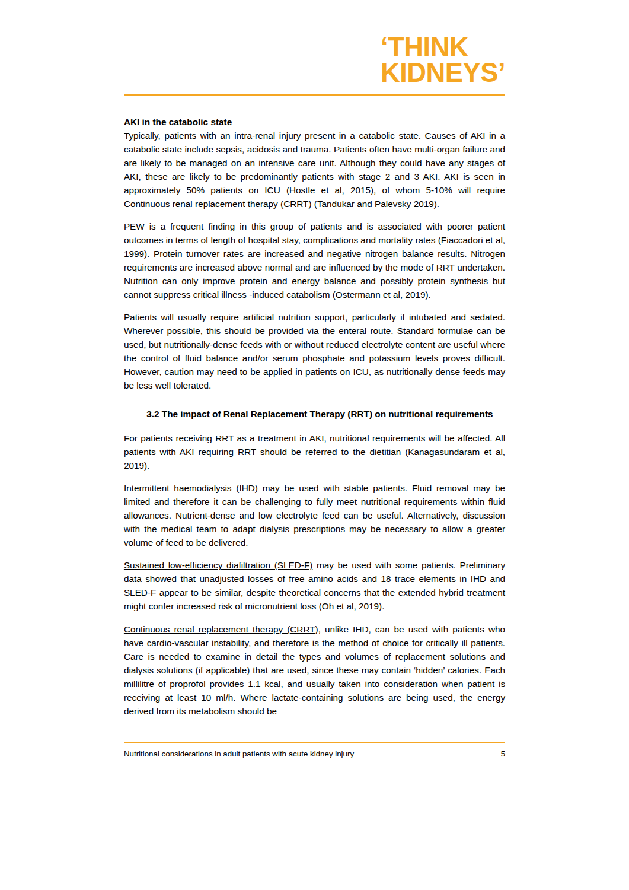‘THINK KIDNEYS’
AKI in the catabolic state
Typically, patients with an intra-renal injury present in a catabolic state. Causes of AKI in a catabolic state include sepsis, acidosis and trauma. Patients often have multi-organ failure and are likely to be managed on an intensive care unit. Although they could have any stages of AKI, these are likely to be predominantly patients with stage 2 and 3 AKI. AKI is seen in approximately 50% patients on ICU (Hostle et al, 2015), of whom 5-10% will require Continuous renal replacement therapy (CRRT) (Tandukar and Palevsky 2019).
PEW is a frequent finding in this group of patients and is associated with poorer patient outcomes in terms of length of hospital stay, complications and mortality rates (Fiaccadori et al, 1999). Protein turnover rates are increased and negative nitrogen balance results. Nitrogen requirements are increased above normal and are influenced by the mode of RRT undertaken. Nutrition can only improve protein and energy balance and possibly protein synthesis but cannot suppress critical illness -induced catabolism (Ostermann et al, 2019).
Patients will usually require artificial nutrition support, particularly if intubated and sedated. Wherever possible, this should be provided via the enteral route. Standard formulae can be used, but nutritionally-dense feeds with or without reduced electrolyte content are useful where the control of fluid balance and/or serum phosphate and potassium levels proves difficult. However, caution may need to be applied in patients on ICU, as nutritionally dense feeds may be less well tolerated.
3.2 The impact of Renal Replacement Therapy (RRT) on nutritional requirements
For patients receiving RRT as a treatment in AKI, nutritional requirements will be affected. All patients with AKI requiring RRT should be referred to the dietitian (Kanagasundaram et al, 2019).
Intermittent haemodialysis (IHD) may be used with stable patients. Fluid removal may be limited and therefore it can be challenging to fully meet nutritional requirements within fluid allowances. Nutrient-dense and low electrolyte feed can be useful. Alternatively, discussion with the medical team to adapt dialysis prescriptions may be necessary to allow a greater volume of feed to be delivered.
Sustained low-efficiency diafiltration (SLED-F) may be used with some patients. Preliminary data showed that unadjusted losses of free amino acids and 18 trace elements in IHD and SLED-F appear to be similar, despite theoretical concerns that the extended hybrid treatment might confer increased risk of micronutrient loss (Oh et al, 2019).
Continuous renal replacement therapy (CRRT), unlike IHD, can be used with patients who have cardio-vascular instability, and therefore is the method of choice for critically ill patients. Care is needed to examine in detail the types and volumes of replacement solutions and dialysis solutions (if applicable) that are used, since these may contain ‘hidden’ calories. Each millilitre of proprofol provides 1.1 kcal, and usually taken into consideration when patient is receiving at least 10 ml/h. Where lactate-containing solutions are being used, the energy derived from its metabolism should be
Nutritional considerations in adult patients with acute kidney injury 5